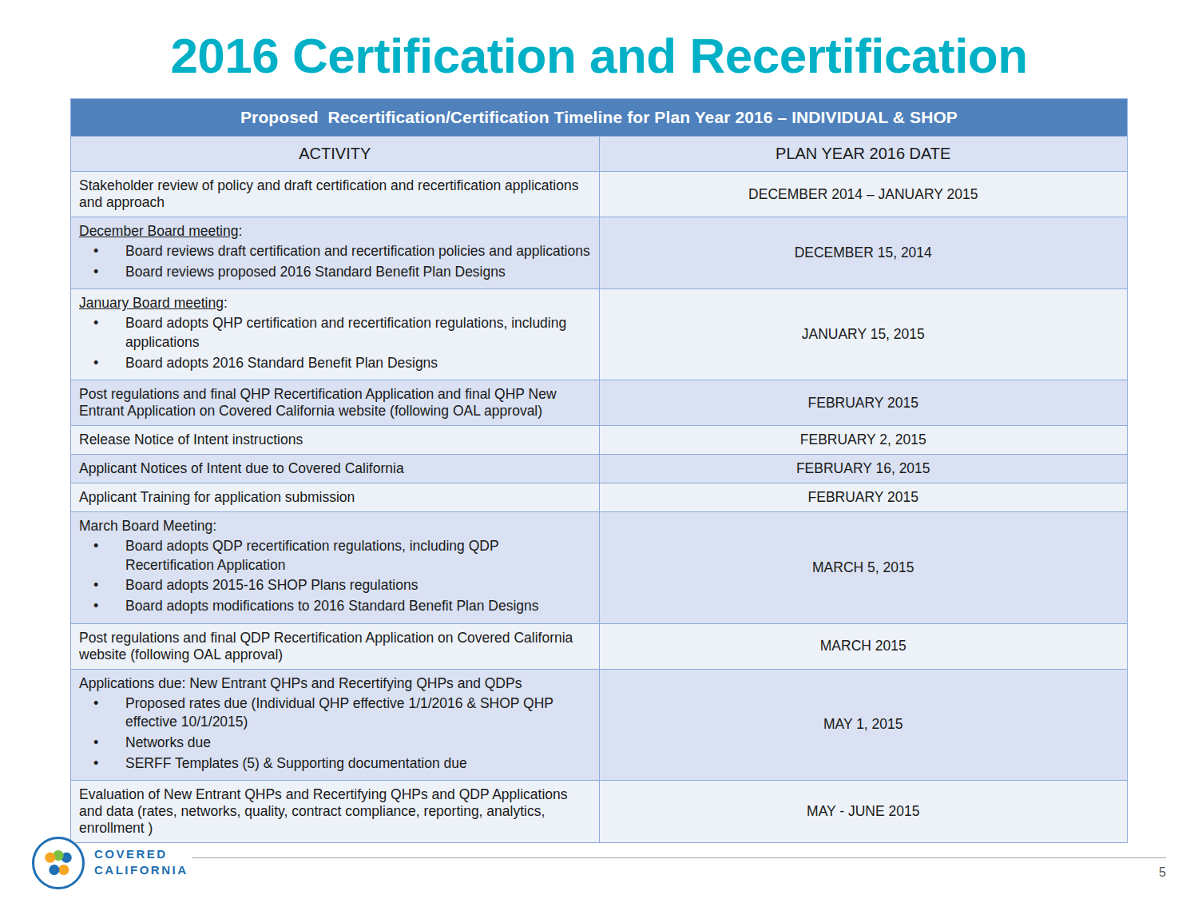2016 Certification and Recertification
| Proposed Recertification/Certification Timeline for Plan Year 2016 – INDIVIDUAL & SHOP |
| --- |
| ACTIVITY | PLAN YEAR 2016 DATE |
| Stakeholder review of policy and draft certification and recertification applications and approach | DECEMBER 2014 – JANUARY 2015 |
| December Board meeting : Board reviews draft certification and recertification policies and applications Board reviews proposed 2016 Standard Benefit Plan Designs | DECEMBER 15, 2014 |
| January Board meeting : Board adopts QHP certification and recertification regulations, including applications Board adopts 2016 Standard Benefit Plan Designs | JANUARY 15, 2015 |
| Post regulations and final QHP Recertification Application and final QHP New Entrant Application on Covered California website (following OAL approval) | FEBRUARY 2015 |
| Release Notice of Intent instructions | FEBRUARY 2, 2015 |
| Applicant Notices of Intent due to Covered California | FEBRUARY 16, 2015 |
| Applicant Training for application submission | FEBRUARY 2015 |
| March Board Meeting: Board adopts QDP recertification regulations, including QDP Recertification Application Board adopts 2015-16 SHOP Plans regulations Board adopts modifications to 2016 Standard Benefit Plan Designs | MARCH 5, 2015 |
| Post regulations and final QDP Recertification Application on Covered California website (following OAL approval) | MARCH 2015 |
| Applications due: New Entrant QHPs and Recertifying QHPs and QDPs Proposed rates due (Individual QHP effective 1/1/2016 & SHOP QHP effective 10/1/2015) Networks due SERFF Templates (5) & Supporting documentation due | MAY 1, 2015 |
| Evaluation of New Entrant QHPs and Recertifying QHPs and QDP Applications and data (rates, networks, quality, contract compliance, reporting, analytics, enrollment ) | MAY - JUNE 2015 |
COVERED
CALIFORNIA
5